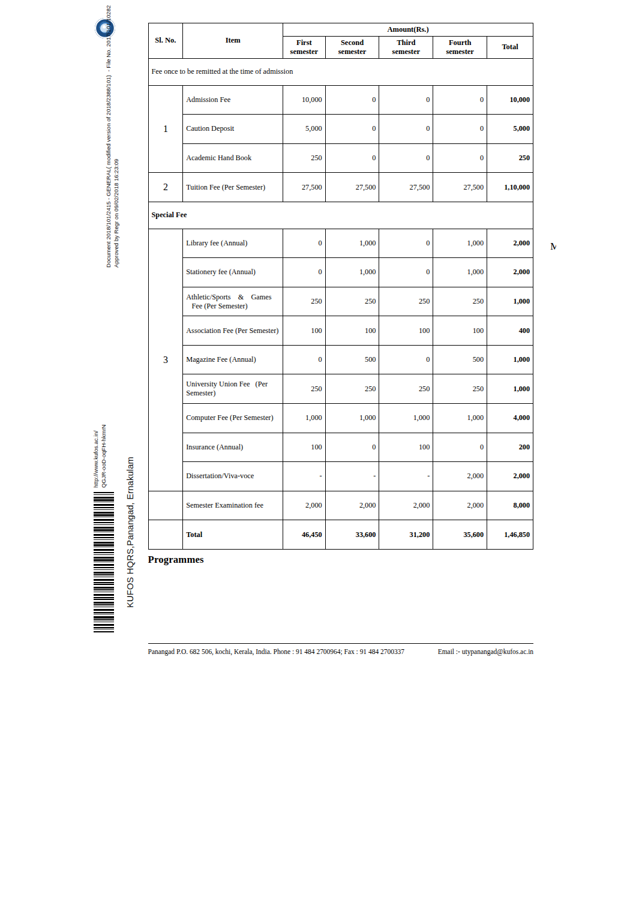Document 2018/101/2415 - GENERAL( modified version of 2018/2388/101) - File No. 2017/101/10282
Approved by Regr on 09/02/2018 16:23:09
http://www.kufos.ac.in/
QGJR-ooD-oqFH-hkmrN
KUFOS HQRS,Panangad, Ernakulam
| Sl. No. | Item | Amount(Rs.) |
| --- | --- | --- |
| First semester | Second semester | Third semester | Fourth semester | Total |
| Fee once to be remitted at the time of admission |
| 1 | Admission Fee | 10,000 | 0 | 0 | 0 | 10,000 |
| Caution Deposit | 5,000 | 0 | 0 | 0 | 5,000 |
| Academic Hand Book | 250 | 0 | 0 | 0 | 250 |
| 2 | Tuition Fee (Per Semester) | 27,500 | 27,500 | 27,500 | 27,500 | 1,10,000 |
| Special Fee |
| 3 | Library fee (Annual) | 0 | 1,000 | 0 | 1,000 | 2,000 |
| Stationery fee (Annual) | 0 | 1,000 | 0 | 1,000 | 2,000 |
| Athletic/Sports & Games Fee (Per Semester) | 250 | 250 | 250 | 250 | 1,000 |
| Association Fee (Per Semester) | 100 | 100 | 100 | 100 | 400 |
| Magazine Fee (Annual) | 0 | 500 | 0 | 500 | 1,000 |
| University Union Fee (Per Semester) | 250 | 250 | 250 | 250 | 1,000 |
| Computer Fee (Per Semester) | 1,000 | 1,000 | 1,000 | 1,000 | 4,000 |
| Insurance (Annual) | 100 | 0 | 100 | 0 | 200 |
| Dissertation/Viva-voce | - | - | - | 2,000 | 2,000 |
| | Semester Examination fee | 2,000 | 2,000 | 2,000 | 2,000 | 8,000 |
| | Total | 46,450 | 33,600 | 31,200 | 35,600 | 1,46,850 |
M.Tech
Programmes
Panangad P.O. 682 506, kochi, Kerala, India. Phone : 91 484 2700964; Fax : 91 484 2700337
Email :- utypanangad@kufos.ac.in